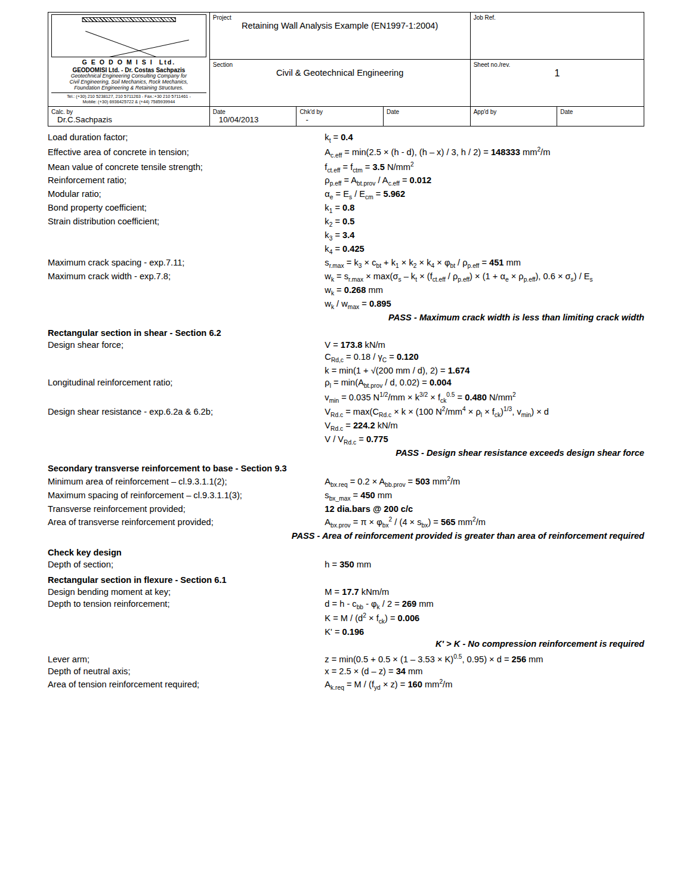| G E O D O M I S I Ltd. GEODOMISI Ltd. - Dr. Costas Sachpazis Geotechnical Engineering Consulting Company for Civil Engineering, Soil Mechanics, Rock Mechanics, Foundation Engineering & Retaining Structures. Tel.: (+30) 210 5238127, 210 5711263 - Fax.:+30 210 5711461 - Mobile: (+30) 6936425722 & (+44) 7585939944 | Project Retaining Wall Analysis Example (EN1997-1:2004) | Job Ref. |
| Section Civil & Geotechnical Engineering | Sheet no./rev. 1 |
| Calc. by Dr.C.Sachpazis | Date 10/04/2013 | Chk'd by - | Date | App'd by | Date |
Load duration factor;
kt = 0.4
Effective area of concrete in tension;
Ac.eff = min(2.5 × (h - d), (h – x) / 3, h / 2) = 148333 mm2/m
Mean value of concrete tensile strength;
fct.eff = fctm = 3.5 N/mm2
Reinforcement ratio;
ρp.eff = Abt.prov / Ac.eff = 0.012
Modular ratio;
αe = Es / Ecm = 5.962
Bond property coefficient;
k1 = 0.8
Strain distribution coefficient;
k2 = 0.5
k3 = 3.4
k4 = 0.425
Maximum crack spacing - exp.7.11;
sr.max = k3 × cbt + k1 × k2 × k4 × φbt / ρp.eff = 451 mm
Maximum crack width - exp.7.8;
wk = sr.max × max(σs – kt × (fct.eff / ρp.eff) × (1 + αe × ρp.eff), 0.6 × σs) / Es
wk = 0.268 mm
wk / wmax = 0.895
PASS - Maximum crack width is less than limiting crack width
Rectangular section in shear - Section 6.2
Design shear force;
V = 173.8 kN/m
CRd,c = 0.18 / γC = 0.120
k = min(1 + √(200 mm / d), 2) = 1.674
Longitudinal reinforcement ratio;
ρl = min(Abt.prov / d, 0.02) = 0.004
vmin = 0.035 N1/2/mm × k3/2 × fck0.5 = 0.480 N/mm2
Design shear resistance - exp.6.2a & 6.2b;
VRd.c = max(CRd.c × k × (100 N2/mm4 × ρl × fck)1/3, vmin) × d
VRd.c = 224.2 kN/m
V / VRd.c = 0.775
PASS - Design shear resistance exceeds design shear force
Secondary transverse reinforcement to base - Section 9.3
Minimum area of reinforcement – cl.9.3.1.1(2);
Abx.req = 0.2 × Abb.prov = 503 mm2/m
Maximum spacing of reinforcement – cl.9.3.1.1(3);
sbx_max = 450 mm
Transverse reinforcement provided;
12 dia.bars @ 200 c/c
Area of transverse reinforcement provided;
Abx.prov = π × φbx2 / (4 × sbx) = 565 mm2/m
PASS - Area of reinforcement provided is greater than area of reinforcement required
Check key design
Depth of section;
h = 350 mm
Rectangular section in flexure - Section 6.1
Design bending moment at key;
M = 17.7 kNm/m
Depth to tension reinforcement;
d = h - cbb - φk / 2 = 269 mm
K = M / (d2 × fck) = 0.006
K' = 0.196
K' > K - No compression reinforcement is required
Lever arm;
z = min(0.5 + 0.5 × (1 – 3.53 × K)0.5, 0.95) × d = 256 mm
Depth of neutral axis;
x = 2.5 × (d – z) = 34 mm
Area of tension reinforcement required;
Ak.req = M / (fyd × z) = 160 mm2/m